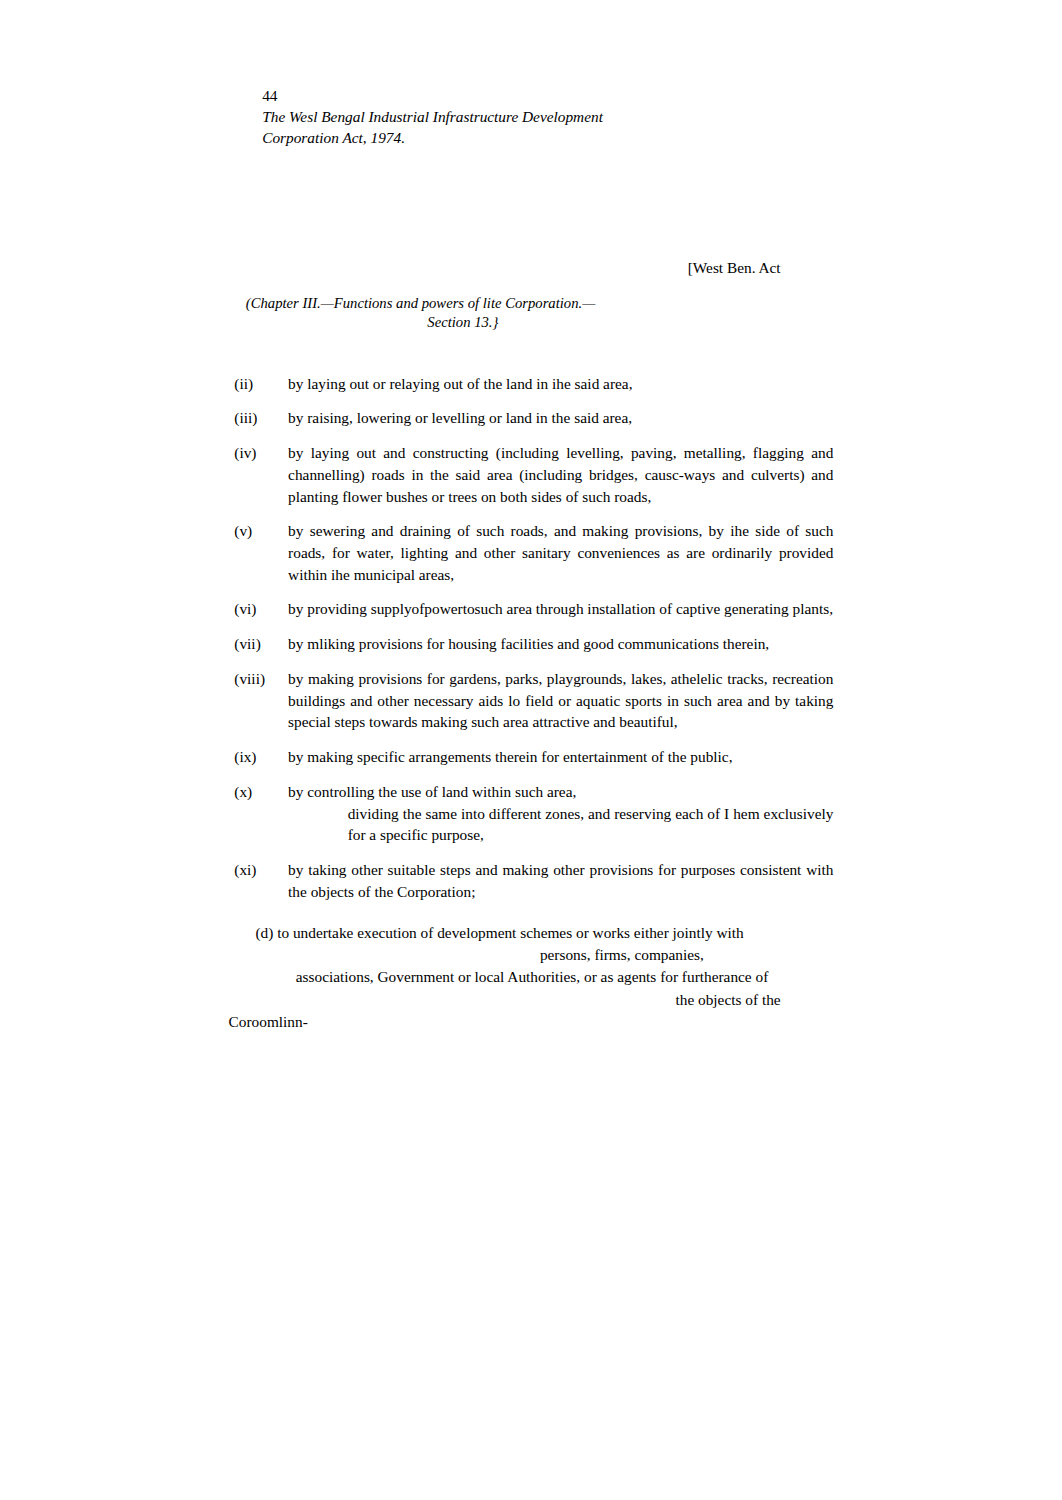44
The Wesl Bengal Industrial Infrastructure Development
Corporation Act, 1974.
[West Ben. Act
(Chapter III.—Functions and powers of lite Corporation.— Section 13.}
(ii) by laying out or relaying out of the land in ihe said area,
(iii) by raising, lowering or levelling or land in the said area,
(iv) by laying out and constructing (including levelling, paving, metalling, flagging and channelling) roads in the said area (including bridges, causc-ways and culverts) and planting flower bushes or trees on both sides of such roads,
(v) by sewering and draining of such roads, and making provisions, by ihe side of such roads, for water, lighting and other sanitary conveniences as are ordinarily provided within ihe municipal areas,
(vi) by providing supplyofpowertosuch area through installation of captive generating plants,
(vii) by mliking provisions for housing facilities and good communications therein,
(viii) by making provisions for gardens, parks, playgrounds, lakes, athelelic tracks, recreation buildings and other necessary aids lo field or aquatic sports in such area and by taking special steps towards making such area attractive and beautiful,
(ix) by making specific arrangements therein for entertainment of the public,
(x) by controlling the use of land within such area,
dividing the same into different zones, and reserving each of I hem exclusively for a specific purpose,
(xi) by taking other suitable steps and making other provisions for purposes consistent with the objects of the Corporation;
(d) to undertake execution of development schemes or works either jointly with persons, firms, companies, associations, Government or local Authorities, or as agents for furtherance of the objects of the Coroomlinn-